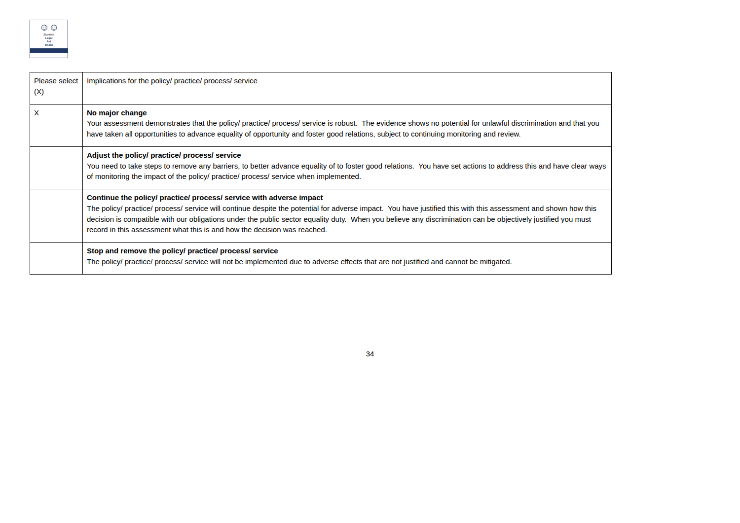☺☺
Scottish
Legal
Aid
Board
| Please select (X) | Implications for the policy/ practice/ process/ service |
| X | No major change Your assessment demonstrates that the policy/ practice/ process/ service is robust. The evidence shows no potential for unlawful discrimination and that you have taken all opportunities to advance equality of opportunity and foster good relations, subject to continuing monitoring and review. |
| | Adjust the policy/ practice/ process/ service You need to take steps to remove any barriers, to better advance equality of to foster good relations. You have set actions to address this and have clear ways of monitoring the impact of the policy/ practice/ process/ service when implemented. |
| | Continue the policy/ practice/ process/ service with adverse impact The policy/ practice/ process/ service will continue despite the potential for adverse impact. You have justified this with this assessment and shown how this decision is compatible with our obligations under the public sector equality duty. When you believe any discrimination can be objectively justified you must record in this assessment what this is and how the decision was reached. |
| | Stop and remove the policy/ practice/ process/ service The policy/ practice/ process/ service will not be implemented due to adverse effects that are not justified and cannot be mitigated. |
34